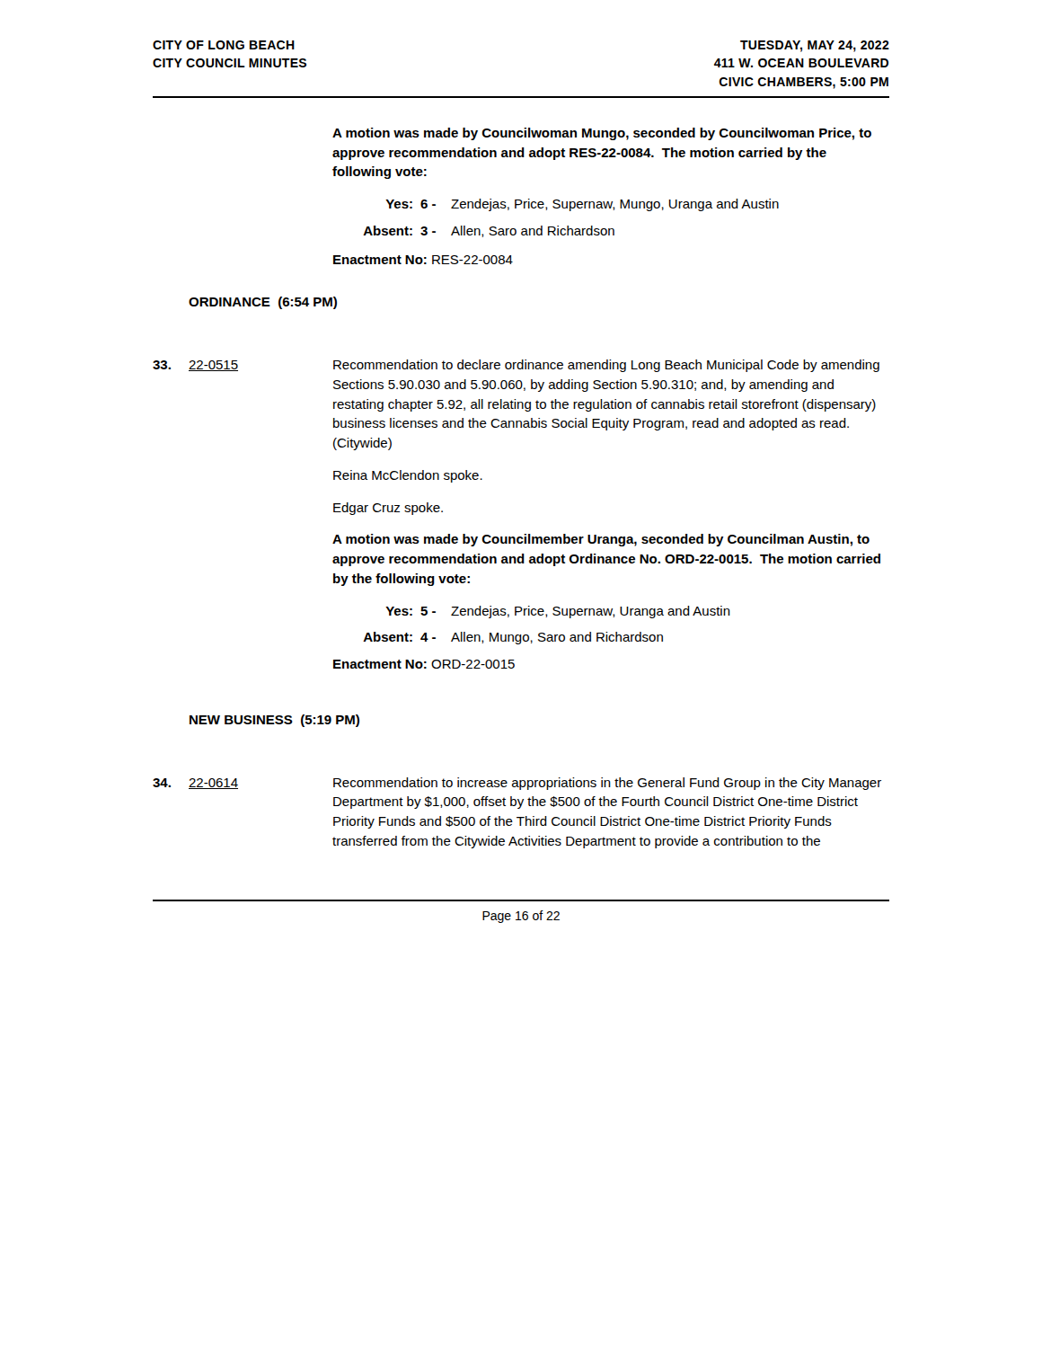CITY OF LONG BEACH
CITY COUNCIL MINUTES
TUESDAY, MAY 24, 2022
411 W. OCEAN BOULEVARD
CIVIC CHAMBERS, 5:00 PM
A motion was made by Councilwoman Mungo, seconded by Councilwoman Price, to approve recommendation and adopt RES-22-0084. The motion carried by the following vote:
Yes:
6 -
Zendejas, Price, Supernaw, Mungo, Uranga and Austin
Absent:
3 -
Allen, Saro and Richardson
Enactment No: RES-22-0084
ORDINANCE (6:54 PM)
33.
22-0515
Recommendation to declare ordinance amending Long Beach Municipal Code by amending Sections 5.90.030 and 5.90.060, by adding Section 5.90.310; and, by amending and restating chapter 5.92, all relating to the regulation of cannabis retail storefront (dispensary) business licenses and the Cannabis Social Equity Program, read and adopted as read. (Citywide)
Reina McClendon spoke.
Edgar Cruz spoke.
A motion was made by Councilmember Uranga, seconded by Councilman Austin, to approve recommendation and adopt Ordinance No. ORD-22-0015. The motion carried by the following vote:
Yes:
5 -
Zendejas, Price, Supernaw, Uranga and Austin
Absent:
4 -
Allen, Mungo, Saro and Richardson
Enactment No: ORD-22-0015
NEW BUSINESS (5:19 PM)
34.
22-0614
Recommendation to increase appropriations in the General Fund Group in the City Manager Department by $1,000, offset by the $500 of the Fourth Council District One-time District Priority Funds and $500 of the Third Council District One-time District Priority Funds transferred from the Citywide Activities Department to provide a contribution to the
Page 16 of 22